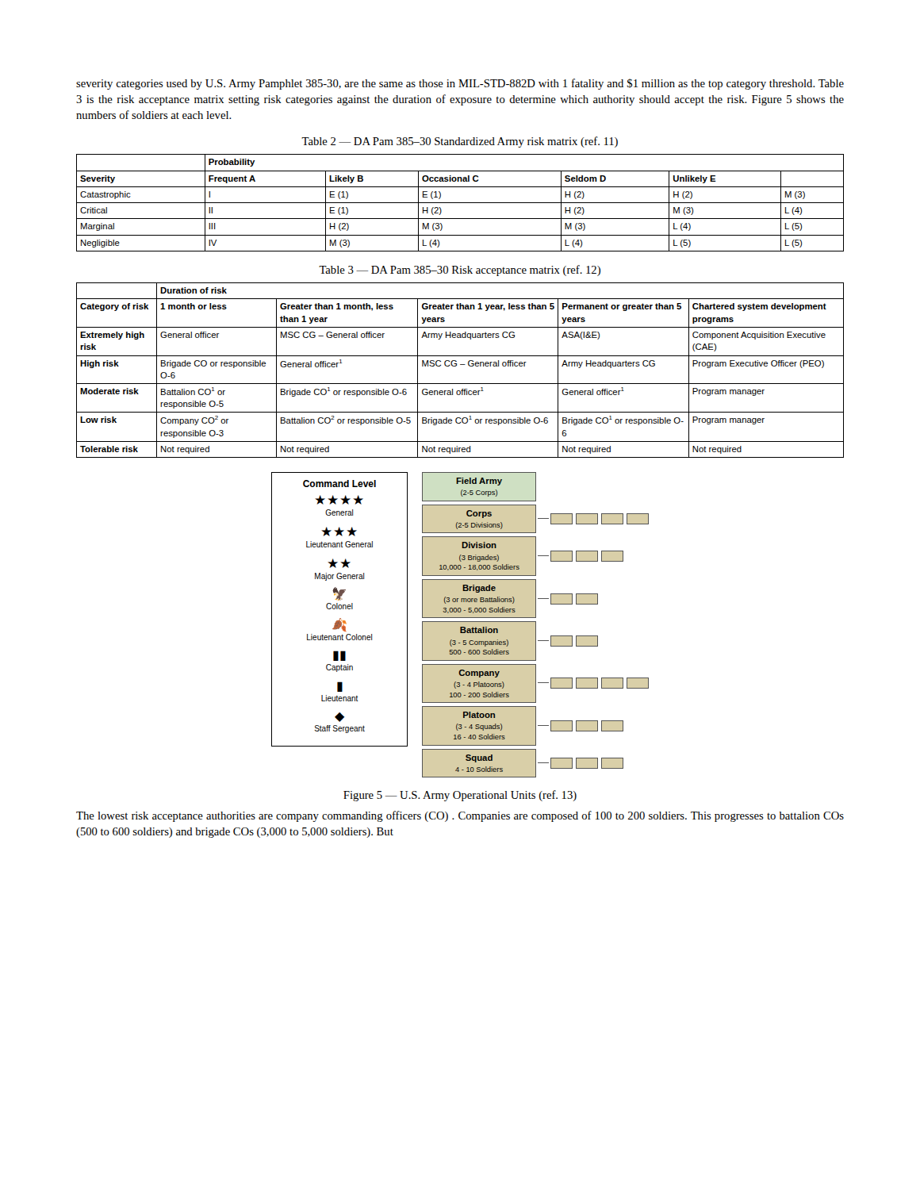severity categories used by U.S. Army Pamphlet 385-30, are the same as those in MIL-STD-882D with 1 fatality and $1 million as the top category threshold. Table 3 is the risk acceptance matrix setting risk categories against the duration of exposure to determine which authority should accept the risk. Figure 5 shows the numbers of soldiers at each level.
Table 2 — DA Pam 385–30 Standardized Army risk matrix (ref. 11)
| | Probability |
| Severity | Frequent A | Likely B | Occasional C | Seldom D | Unlikely E | |
| Catastrophic | I | E (1) | E (1) | H (2) | H (2) | M (3) |
| Critical | II | E (1) | H (2) | H (2) | M (3) | L (4) |
| Marginal | III | H (2) | M (3) | M (3) | L (4) | L (5) |
| Negligible | IV | M (3) | L (4) | L (4) | L (5) | L (5) |
Table 3 — DA Pam 385–30 Risk acceptance matrix (ref. 12)
| | Duration of risk |
| Category of risk | 1 month or less | Greater than 1 month, less than 1 year | Greater than 1 year, less than 5 years | Permanent or greater than 5 years | Chartered system development programs |
| Extremely high risk | General officer | MSC CG – General officer | Army Headquarters CG | ASA(I&E) | Component Acquisition Executive (CAE) |
| High risk | Brigade CO or responsible O-6 | General officer 1 | MSC CG – General officer | Army Headquarters CG | Program Executive Officer (PEO) |
| Moderate risk | Battalion CO 1 or responsible O-5 | Brigade CO 1 or responsible O-6 | General officer 1 | General officer 1 | Program manager |
| Low risk | Company CO 2 or responsible O-3 | Battalion CO 2 or responsible O-5 | Brigade CO 1 or responsible O-6 | Brigade CO 1 or responsible O-6 | Program manager |
| Tolerable risk | Not required | Not required | Not required | Not required | Not required |
Command Level
★★★★
General
★★★
Lieutenant General
★★
Major General
🦅
Colonel
🍂
Lieutenant Colonel
▮▮
Captain
▮
Lieutenant
◆
Staff Sergeant
Field Army
(2-5 Corps)
Corps
(2-5 Divisions)
Division
(3 Brigades)
10,000 - 18,000 Soldiers
Brigade
(3 or more Battalions)
3,000 - 5,000 Soldiers
Battalion
(3 - 5 Companies)
500 - 600 Soldiers
Company
(3 - 4 Platoons)
100 - 200 Soldiers
Platoon
(3 - 4 Squads)
16 - 40 Soldiers
Squad
4 - 10 Soldiers
Figure 5 — U.S. Army Operational Units (ref. 13)
The lowest risk acceptance authorities are company commanding officers (CO) . Companies are composed of 100 to 200 soldiers. This progresses to battalion COs (500 to 600 soldiers) and brigade COs (3,000 to 5,000 soldiers). But